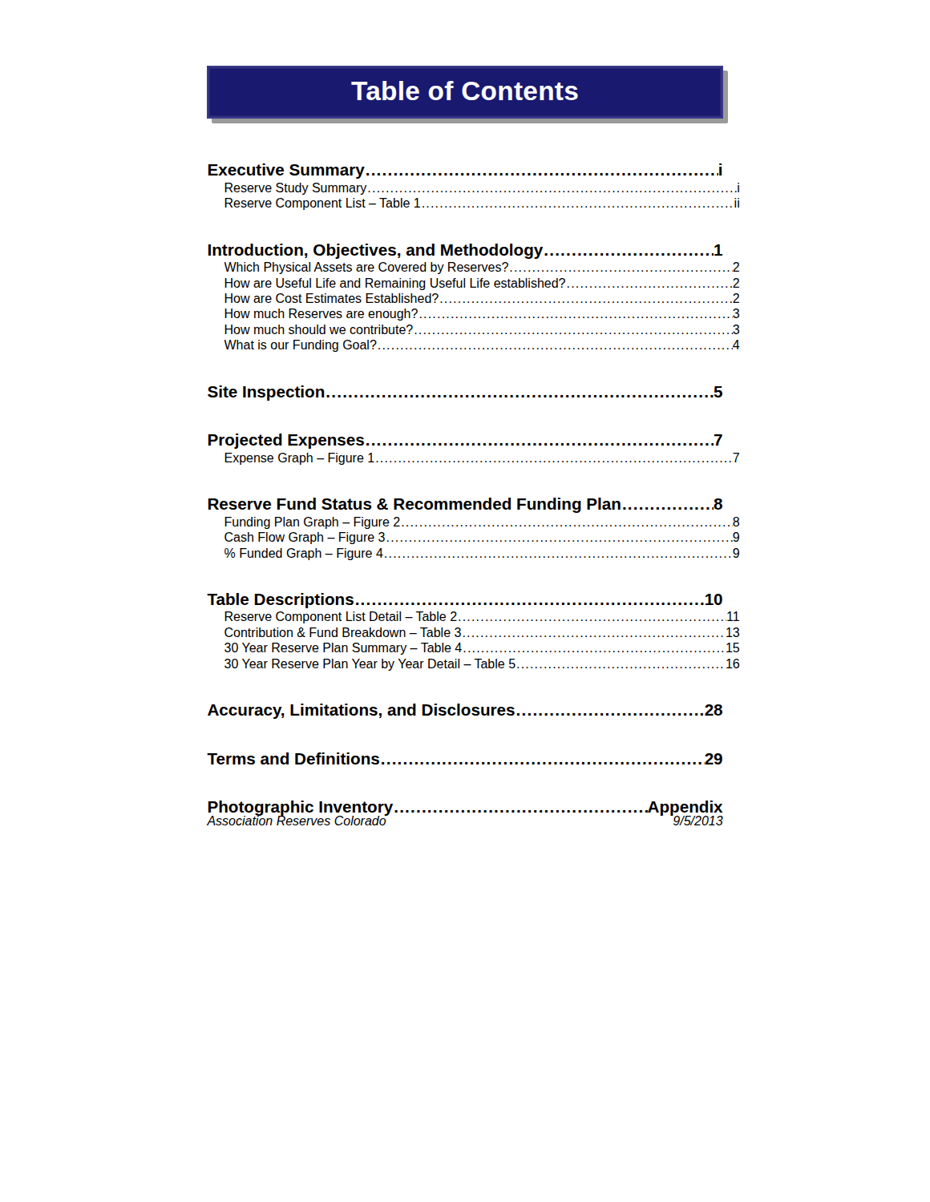Table of Contents
Executive Summary .................................................................................................. i
Reserve Study Summary ......................................................................................................... i
Reserve Component List – Table 1 ......................................................................................... ii
Introduction, Objectives, and Methodology ....................................................... 1
Which Physical Assets are Covered by Reserves? ................................................................. 2
How are Useful Life and Remaining Useful Life established? .................................................. 2
How are Cost Estimates Established? ....................................................................................... 2
How much Reserves are enough? ............................................................................................. 3
How much should we contribute? .............................................................................................. 3
What is our Funding Goal? ....................................................................................................... 4
Site Inspection ..................................................................................................... 5
Projected Expenses .............................................................................................. 7
Expense Graph – Figure 1 ..................................................................................................... 7
Reserve Fund Status & Recommended Funding Plan ......................................... 8
Funding Plan Graph – Figure 2 .............................................................................................. 8
Cash Flow Graph – Figure 3 .................................................................................................. 9
% Funded Graph – Figure 4 .................................................................................................. 9
Table Descriptions .............................................................................................. 10
Reserve Component List Detail – Table 2 .............................................................................. 11
Contribution & Fund Breakdown – Table 3 ............................................................................. 13
30 Year Reserve Plan Summary – Table 4 ............................................................................. 15
30 Year Reserve Plan Year by Year Detail – Table 5 ............................................................. 16
Accuracy, Limitations, and Disclosures ............................................................. 28
Terms and Definitions ....................................................................................... 29
Photographic Inventory ......................................................................... Appendix
Association Reserves Colorado 9/5/2013